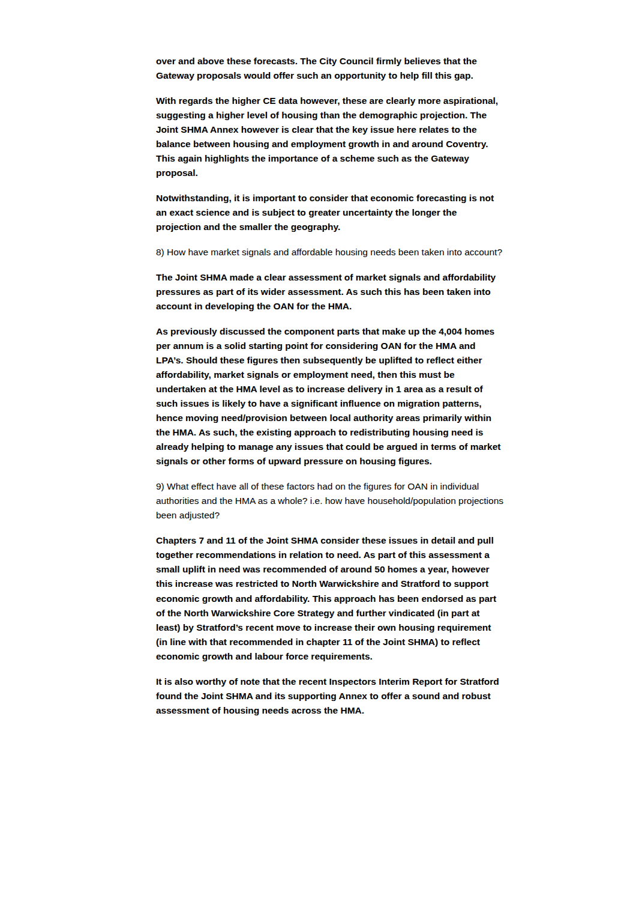over and above these forecasts. The City Council firmly believes that the Gateway proposals would offer such an opportunity to help fill this gap.
With regards the higher CE data however, these are clearly more aspirational, suggesting a higher level of housing than the demographic projection. The Joint SHMA Annex however is clear that the key issue here relates to the balance between housing and employment growth in and around Coventry. This again highlights the importance of a scheme such as the Gateway proposal.
Notwithstanding, it is important to consider that economic forecasting is not an exact science and is subject to greater uncertainty the longer the projection and the smaller the geography.
8) How have market signals and affordable housing needs been taken into account?
The Joint SHMA made a clear assessment of market signals and affordability pressures as part of its wider assessment. As such this has been taken into account in developing the OAN for the HMA.
As previously discussed the component parts that make up the 4,004 homes per annum is a solid starting point for considering OAN for the HMA and LPA’s. Should these figures then subsequently be uplifted to reflect either affordability, market signals or employment need, then this must be undertaken at the HMA level as to increase delivery in 1 area as a result of such issues is likely to have a significant influence on migration patterns, hence moving need/provision between local authority areas primarily within the HMA. As such, the existing approach to redistributing housing need is already helping to manage any issues that could be argued in terms of market signals or other forms of upward pressure on housing figures.
9) What effect have all of these factors had on the figures for OAN in individual authorities and the HMA as a whole? i.e. how have household/population projections been adjusted?
Chapters 7 and 11 of the Joint SHMA consider these issues in detail and pull together recommendations in relation to need. As part of this assessment a small uplift in need was recommended of around 50 homes a year, however this increase was restricted to North Warwickshire and Stratford to support economic growth and affordability. This approach has been endorsed as part of the North Warwickshire Core Strategy and further vindicated (in part at least) by Stratford’s recent move to increase their own housing requirement (in line with that recommended in chapter 11 of the Joint SHMA) to reflect economic growth and labour force requirements.
It is also worthy of note that the recent Inspectors Interim Report for Stratford found the Joint SHMA and its supporting Annex to offer a sound and robust assessment of housing needs across the HMA.